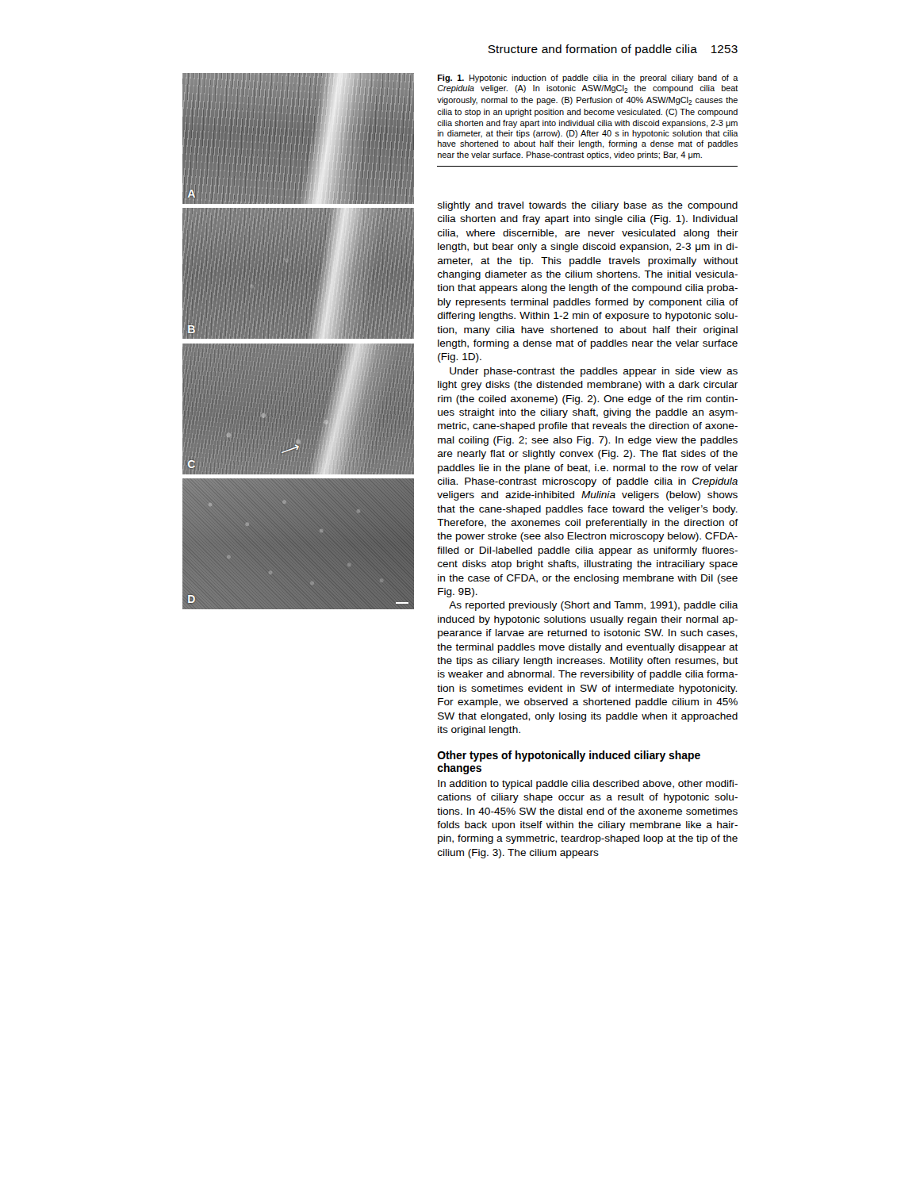Structure and formation of paddle cilia1253
A
B
C⟶
D
Fig. 1. Hypotonic induction of paddle cilia in the preoral ciliary band of a Crepidula veliger. (A) In isotonic ASW/MgCl2 the compound cilia beat vigorously, normal to the page. (B) Perfusion of 40% ASW/MgCl2 causes the cilia to stop in an upright position and become vesiculated. (C) The compound cilia shorten and fray apart into individual cilia with discoid expansions, 2-3 μm in diameter, at their tips (arrow). (D) After 40 s in hypotonic solution that cilia have shortened to about half their length, forming a dense mat of paddles near the velar surface. Phase-contrast optics, video prints; Bar, 4 μm.
slightly and travel towards the ciliary base as the compound cilia shorten and fray apart into single cilia (Fig. 1). Individual cilia, where discernible, are never vesiculated along their length, but bear only a single discoid expansion, 2-3 μm in diameter, at the tip. This paddle travels proximally without changing diameter as the cilium shortens. The initial vesiculation that appears along the length of the compound cilia probably represents terminal paddles formed by component cilia of differing lengths. Within 1-2 min of exposure to hypotonic solution, many cilia have shortened to about half their original length, forming a dense mat of paddles near the velar surface (Fig. 1D).
Under phase-contrast the paddles appear in side view as light grey disks (the distended membrane) with a dark circular rim (the coiled axoneme) (Fig. 2). One edge of the rim continues straight into the ciliary shaft, giving the paddle an asymmetric, cane-shaped profile that reveals the direction of axonemal coiling (Fig. 2; see also Fig. 7). In edge view the paddles are nearly flat or slightly convex (Fig. 2). The flat sides of the paddles lie in the plane of beat, i.e. normal to the row of velar cilia. Phase-contrast microscopy of paddle cilia in Crepidula veligers and azide-inhibited Mulinia veligers (below) shows that the cane-shaped paddles face toward the veliger’s body. Therefore, the axonemes coil preferentially in the direction of the power stroke (see also Electron microscopy below). CFDA-filled or DiI-labelled paddle cilia appear as uniformly fluorescent disks atop bright shafts, illustrating the intraciliary space in the case of CFDA, or the enclosing membrane with DiI (see Fig. 9B).
As reported previously (Short and Tamm, 1991), paddle cilia induced by hypotonic solutions usually regain their normal appearance if larvae are returned to isotonic SW. In such cases, the terminal paddles move distally and eventually disappear at the tips as ciliary length increases. Motility often resumes, but is weaker and abnormal. The reversibility of paddle cilia formation is sometimes evident in SW of intermediate hypotonicity. For example, we observed a shortened paddle cilium in 45% SW that elongated, only losing its paddle when it approached its original length.
Other types of hypotonically induced ciliary shape changes
In addition to typical paddle cilia described above, other modifications of ciliary shape occur as a result of hypotonic solutions. In 40-45% SW the distal end of the axoneme sometimes folds back upon itself within the ciliary membrane like a hairpin, forming a symmetric, teardrop-shaped loop at the tip of the cilium (Fig. 3). The cilium appears